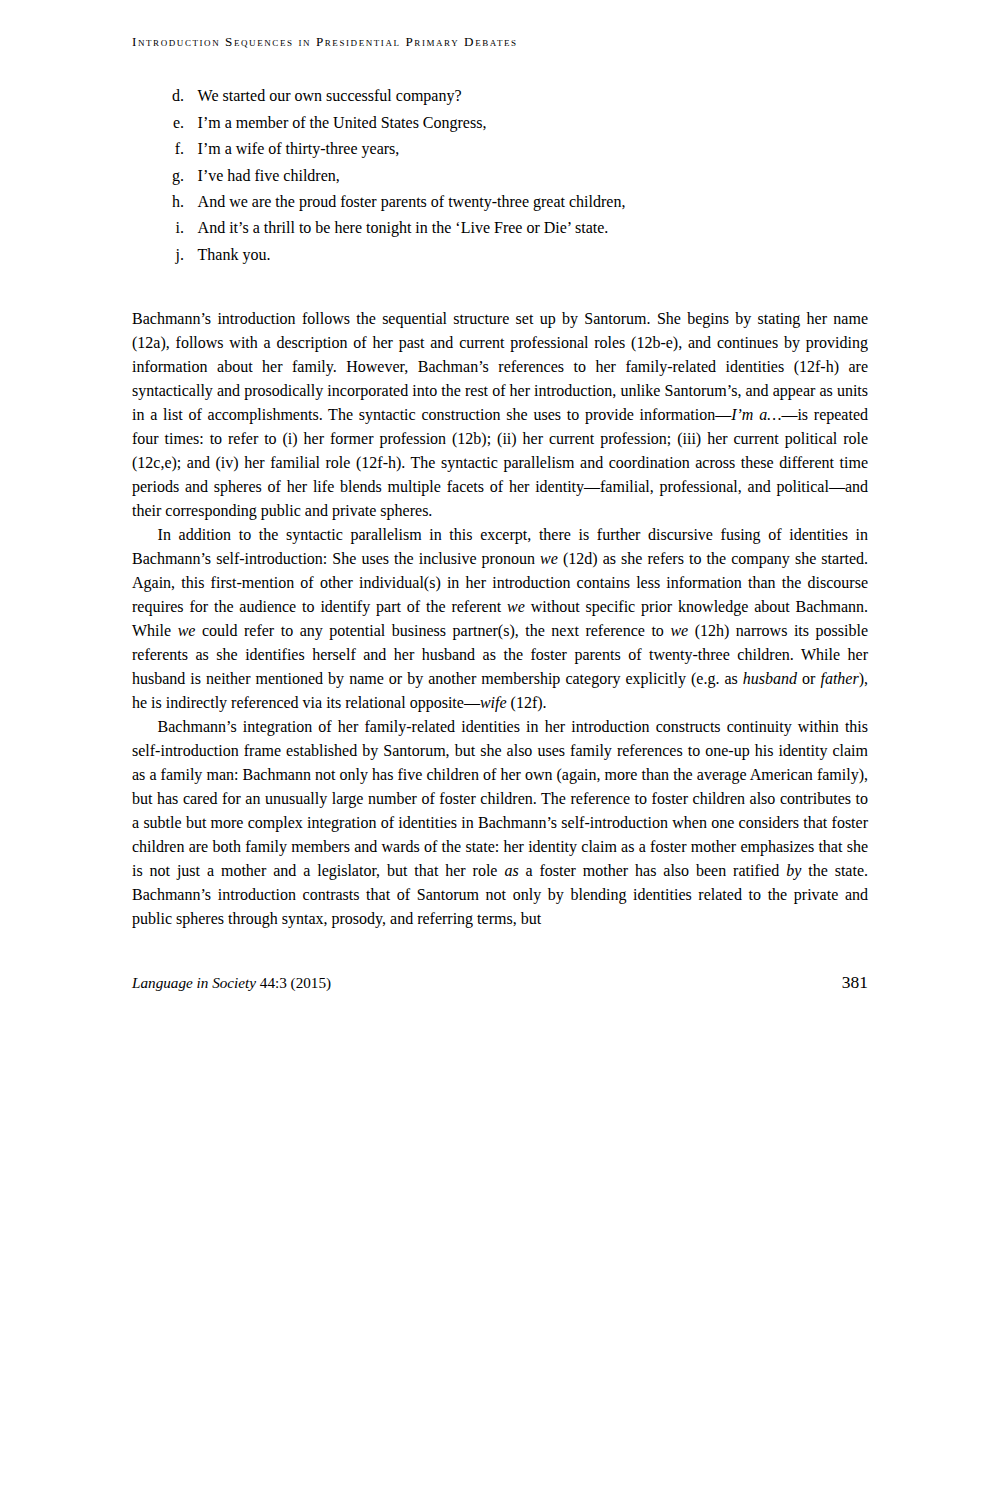Introduction Sequences in Presidential Primary Debates
We started our own successful company?
I’m a member of the United States Congress,
I’m a wife of thirty-three years,
I’ve had five children,
And we are the proud foster parents of twenty-three great children,
And it’s a thrill to be here tonight in the ‘Live Free or Die’ state.
Thank you.
Bachmann’s introduction follows the sequential structure set up by Santorum. She begins by stating her name (12a), follows with a description of her past and current professional roles (12b-e), and continues by providing information about her family. However, Bachman’s references to her family-related identities (12f-h) are syntactically and prosodically incorporated into the rest of her introduction, unlike Santorum’s, and appear as units in a list of accomplishments. The syntactic construction she uses to provide information—I’m a…—is repeated four times: to refer to (i) her former profession (12b); (ii) her current profession; (iii) her current political role (12c,e); and (iv) her familial role (12f-h). The syntactic parallelism and coordination across these different time periods and spheres of her life blends multiple facets of her identity—familial, professional, and political—and their corresponding public and private spheres.
In addition to the syntactic parallelism in this excerpt, there is further discursive fusing of identities in Bachmann’s self-introduction: She uses the inclusive pronoun we (12d) as she refers to the company she started. Again, this first-mention of other individual(s) in her introduction contains less information than the discourse requires for the audience to identify part of the referent we without specific prior knowledge about Bachmann. While we could refer to any potential business partner(s), the next reference to we (12h) narrows its possible referents as she identifies herself and her husband as the foster parents of twenty-three children. While her husband is neither mentioned by name or by another membership category explicitly (e.g. as husband or father), he is indirectly referenced via its relational opposite—wife (12f).
Bachmann’s integration of her family-related identities in her introduction constructs continuity within this self-introduction frame established by Santorum, but she also uses family references to one-up his identity claim as a family man: Bachmann not only has five children of her own (again, more than the average American family), but has cared for an unusually large number of foster children. The reference to foster children also contributes to a subtle but more complex integration of identities in Bachmann’s self-introduction when one considers that foster children are both family members and wards of the state: her identity claim as a foster mother emphasizes that she is not just a mother and a legislator, but that her role as a foster mother has also been ratified by the state. Bachmann’s introduction contrasts that of Santorum not only by blending identities related to the private and public spheres through syntax, prosody, and referring terms, but
Language in Society 44:3 (2015) 381